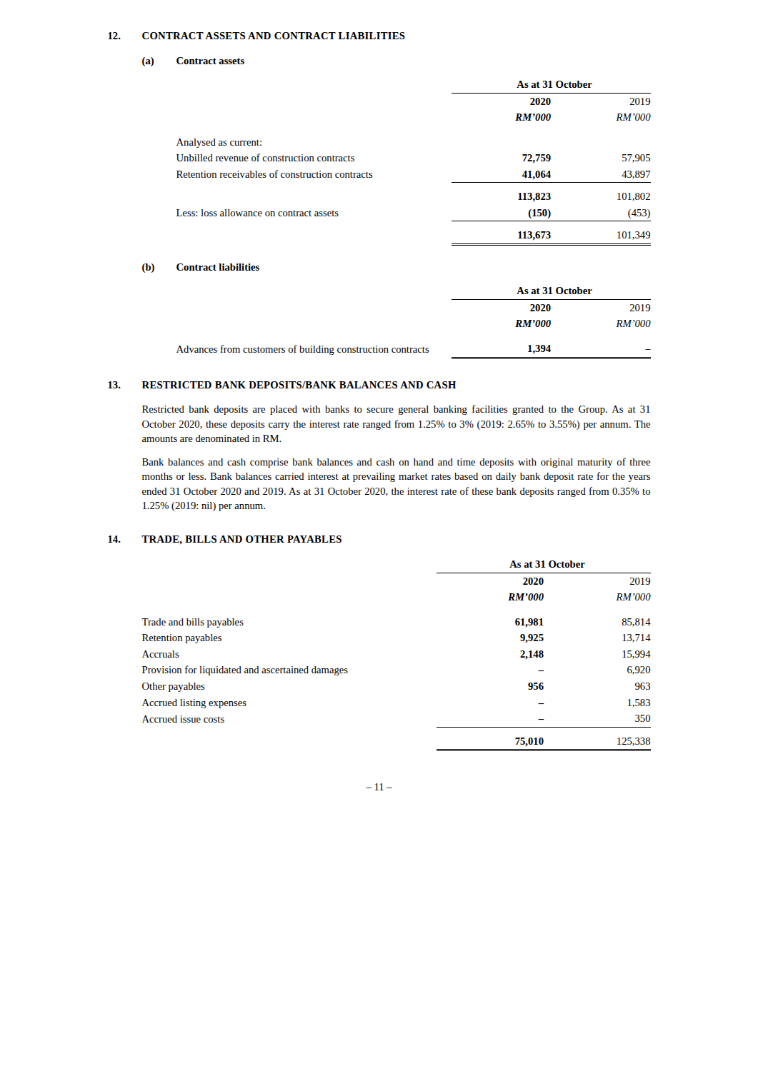12. Contract assets and contract liabilities
(a) Contract assets
| | As at 31 October |
| | 2020 | 2019 |
| | RM’000 | RM’000 |
| Analysed as current: | | |
| Unbilled revenue of construction contracts | 72,759 | 57,905 |
| Retention receivables of construction contracts | 41,064 | 43,897 |
| | 113,823 | 101,802 |
| Less: loss allowance on contract assets | (150) | (453) |
| | 113,673 | 101,349 |
(b) Contract liabilities
| | As at 31 October |
| | 2020 | 2019 |
| | RM’000 | RM’000 |
| Advances from customers of building construction contracts | 1,394 | – |
13. Restricted bank deposits/bank balances and cash
Restricted bank deposits are placed with banks to secure general banking facilities granted to the Group. As at 31 October 2020, these deposits carry the interest rate ranged from 1.25% to 3% (2019: 2.65% to 3.55%) per annum. The amounts are denominated in RM.
Bank balances and cash comprise bank balances and cash on hand and time deposits with original maturity of three months or less. Bank balances carried interest at prevailing market rates based on daily bank deposit rate for the years ended 31 October 2020 and 2019. As at 31 October 2020, the interest rate of these bank deposits ranged from 0.35% to 1.25% (2019: nil) per annum.
14. Trade, bills and other payables
| | As at 31 October |
| | 2020 | 2019 |
| | RM’000 | RM’000 |
| Trade and bills payables | 61,981 | 85,814 |
| Retention payables | 9,925 | 13,714 |
| Accruals | 2,148 | 15,994 |
| Provision for liquidated and ascertained damages | – | 6,920 |
| Other payables | 956 | 963 |
| Accrued listing expenses | – | 1,583 |
| Accrued issue costs | – | 350 |
| | 75,010 | 125,338 |
– 11 –